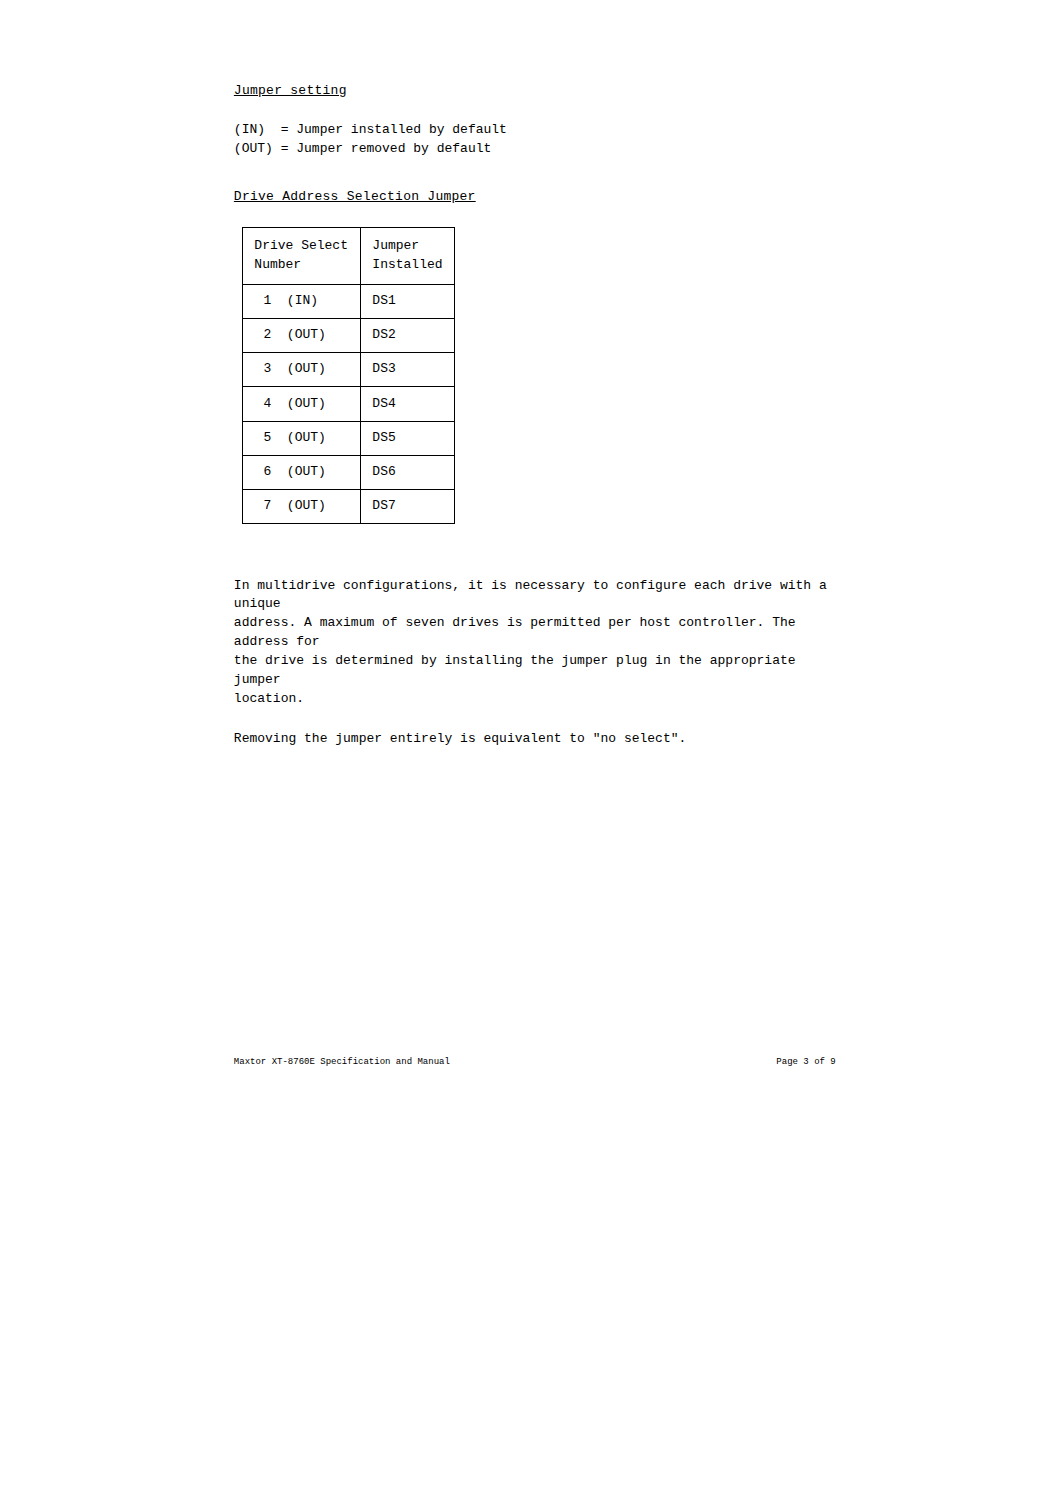Jumper setting
(IN) = Jumper installed by default
(OUT) = Jumper removed by default
Drive Address Selection Jumper
| Drive Select Number | Jumper Installed |
| --- | --- |
| 1 (IN) | DS1 |
| 2 (OUT) | DS2 |
| 3 (OUT) | DS3 |
| 4 (OUT) | DS4 |
| 5 (OUT) | DS5 |
| 6 (OUT) | DS6 |
| 7 (OUT) | DS7 |
In multidrive configurations, it is necessary to configure each drive with a unique address. A maximum of seven drives is permitted per host controller. The address for the drive is determined by installing the jumper plug in the appropriate jumper location.
Removing the jumper entirely is equivalent to "no select".
Maxtor XT-8760E Specification and Manual Page 3 of 9